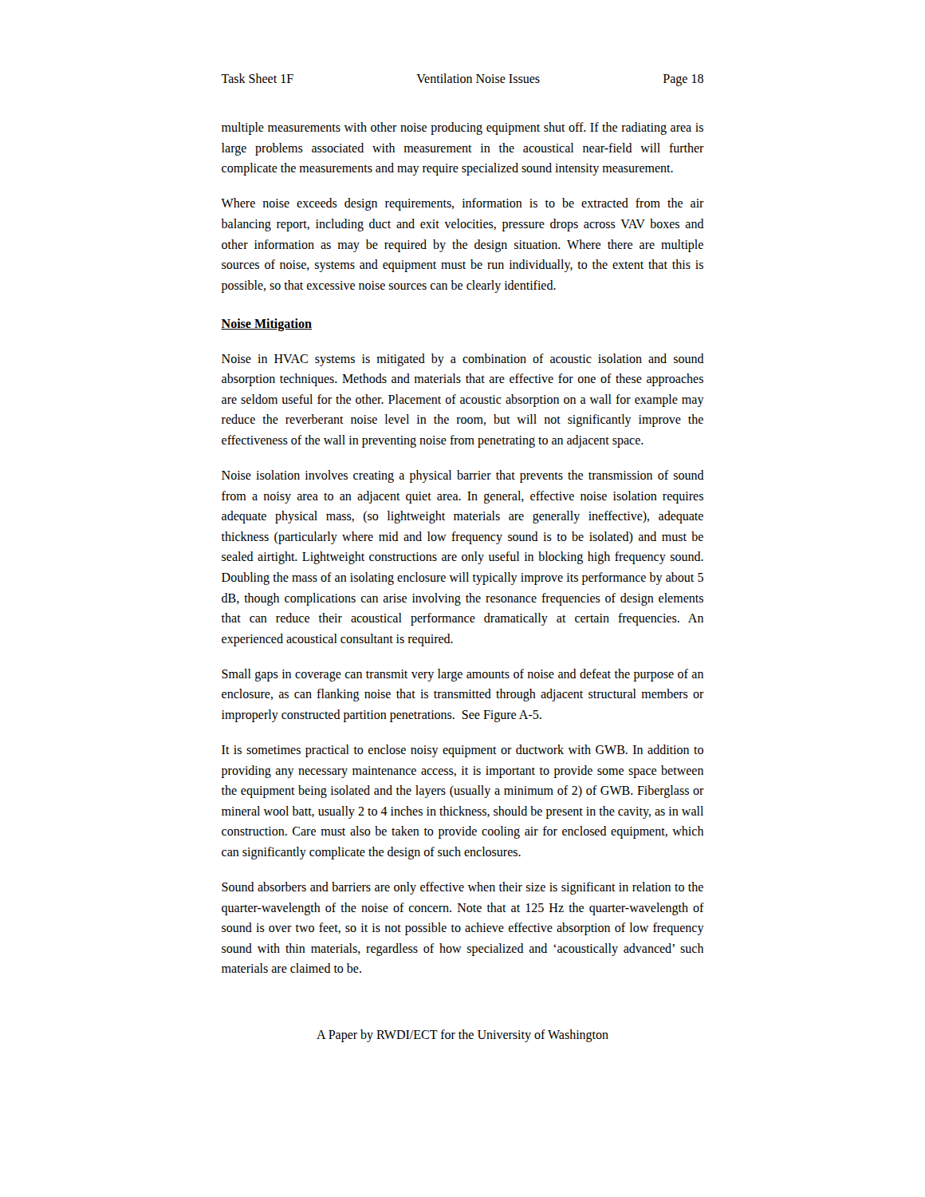Task Sheet 1F
Ventilation Noise Issues
Page 18
multiple measurements with other noise producing equipment shut off. If the radiating area is large problems associated with measurement in the acoustical near-field will further complicate the measurements and may require specialized sound intensity measurement.
Where noise exceeds design requirements, information is to be extracted from the air balancing report, including duct and exit velocities, pressure drops across VAV boxes and other information as may be required by the design situation. Where there are multiple sources of noise, systems and equipment must be run individually, to the extent that this is possible, so that excessive noise sources can be clearly identified.
Noise Mitigation
Noise in HVAC systems is mitigated by a combination of acoustic isolation and sound absorption techniques. Methods and materials that are effective for one of these approaches are seldom useful for the other. Placement of acoustic absorption on a wall for example may reduce the reverberant noise level in the room, but will not significantly improve the effectiveness of the wall in preventing noise from penetrating to an adjacent space.
Noise isolation involves creating a physical barrier that prevents the transmission of sound from a noisy area to an adjacent quiet area. In general, effective noise isolation requires adequate physical mass, (so lightweight materials are generally ineffective), adequate thickness (particularly where mid and low frequency sound is to be isolated) and must be sealed airtight. Lightweight constructions are only useful in blocking high frequency sound. Doubling the mass of an isolating enclosure will typically improve its performance by about 5 dB, though complications can arise involving the resonance frequencies of design elements that can reduce their acoustical performance dramatically at certain frequencies. An experienced acoustical consultant is required.
Small gaps in coverage can transmit very large amounts of noise and defeat the purpose of an enclosure, as can flanking noise that is transmitted through adjacent structural members or improperly constructed partition penetrations. See Figure A-5.
It is sometimes practical to enclose noisy equipment or ductwork with GWB. In addition to providing any necessary maintenance access, it is important to provide some space between the equipment being isolated and the layers (usually a minimum of 2) of GWB. Fiberglass or mineral wool batt, usually 2 to 4 inches in thickness, should be present in the cavity, as in wall construction. Care must also be taken to provide cooling air for enclosed equipment, which can significantly complicate the design of such enclosures.
Sound absorbers and barriers are only effective when their size is significant in relation to the quarter-wavelength of the noise of concern. Note that at 125 Hz the quarter-wavelength of sound is over two feet, so it is not possible to achieve effective absorption of low frequency sound with thin materials, regardless of how specialized and ‘acoustically advanced’ such materials are claimed to be.
A Paper by RWDI/ECT for the University of Washington